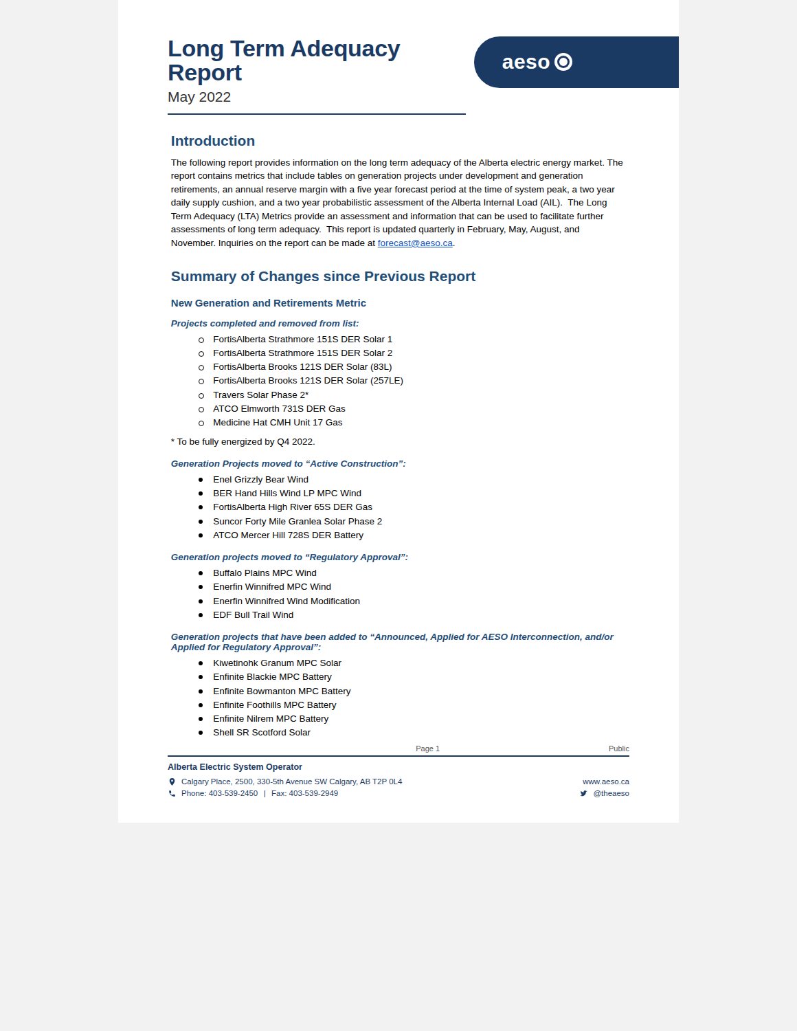Long Term Adequacy Report
May 2022
aeso
Introduction
The following report provides information on the long term adequacy of the Alberta electric energy market. The report contains metrics that include tables on generation projects under development and generation retirements, an annual reserve margin with a five year forecast period at the time of system peak, a two year daily supply cushion, and a two year probabilistic assessment of the Alberta Internal Load (AIL). The Long Term Adequacy (LTA) Metrics provide an assessment and information that can be used to facilitate further assessments of long term adequacy. This report is updated quarterly in February, May, August, and November. Inquiries on the report can be made at forecast@aeso.ca.
Summary of Changes since Previous Report
New Generation and Retirements Metric
Projects completed and removed from list:
FortisAlberta Strathmore 151S DER Solar 1
FortisAlberta Strathmore 151S DER Solar 2
FortisAlberta Brooks 121S DER Solar (83L)
FortisAlberta Brooks 121S DER Solar (257LE)
Travers Solar Phase 2*
ATCO Elmworth 731S DER Gas
Medicine Hat CMH Unit 17 Gas
* To be fully energized by Q4 2022.
Generation Projects moved to “Active Construction”:
Enel Grizzly Bear Wind
BER Hand Hills Wind LP MPC Wind
FortisAlberta High River 65S DER Gas
Suncor Forty Mile Granlea Solar Phase 2
ATCO Mercer Hill 728S DER Battery
Generation projects moved to “Regulatory Approval”:
Buffalo Plains MPC Wind
Enerfin Winnifred MPC Wind
Enerfin Winnifred Wind Modification
EDF Bull Trail Wind
Generation projects that have been added to “Announced, Applied for AESO Interconnection, and/or Applied for Regulatory Approval”:
Kiwetinohk Granum MPC Solar
Enfinite Blackie MPC Battery
Enfinite Bowmanton MPC Battery
Enfinite Foothills MPC Battery
Enfinite Nilrem MPC Battery
Shell SR Scotford Solar
Page 1
Public
Alberta Electric System Operator
Calgary Place, 2500, 330‑5th Avenue SW Calgary, AB T2P 0L4
Phone: 403-539-2450 | Fax: 403-539-2949
www.aeso.ca
@theaeso